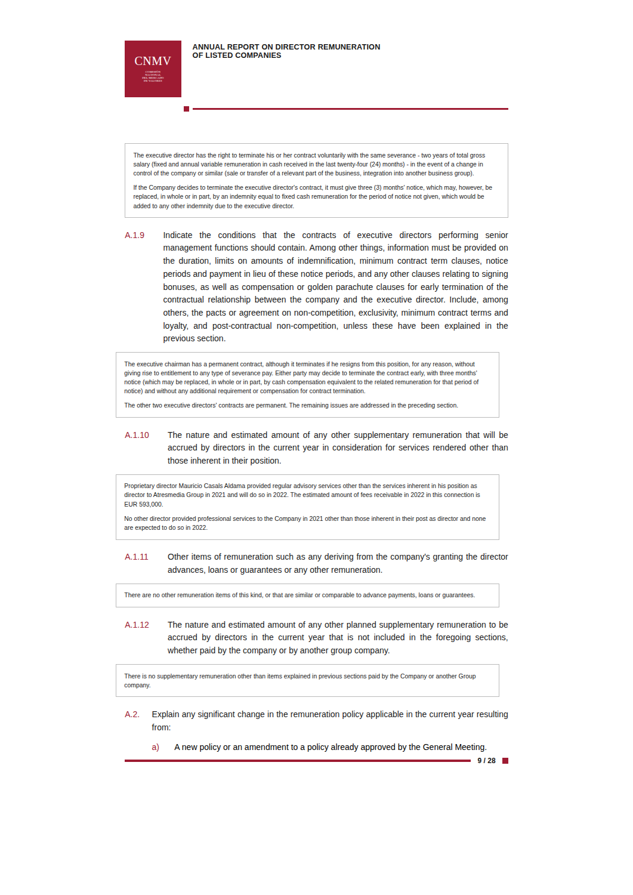CNMV
COMISIÓN
NACIONAL
DEL MERCADO
DE VALORES
ANNUAL REPORT ON DIRECTOR REMUNERATION
OF LISTED COMPANIES
The executive director has the right to terminate his or her contract voluntarily with the same severance - two years of total gross salary (fixed and annual variable remuneration in cash received in the last twenty-four (24) months) - in the event of a change in control of the company or similar (sale or transfer of a relevant part of the business, integration into another business group).
If the Company decides to terminate the executive director's contract, it must give three (3) months' notice, which may, however, be replaced, in whole or in part, by an indemnity equal to fixed cash remuneration for the period of notice not given, which would be added to any other indemnity due to the executive director.
A.1.9
Indicate the conditions that the contracts of executive directors performing senior management functions should contain. Among other things, information must be provided on the duration, limits on amounts of indemnification, minimum contract term clauses, notice periods and payment in lieu of these notice periods, and any other clauses relating to signing bonuses, as well as compensation or golden parachute clauses for early termination of the contractual relationship between the company and the executive director. Include, among others, the pacts or agreement on non-competition, exclusivity, minimum contract terms and loyalty, and post-contractual non-competition, unless these have been explained in the previous section.
The executive chairman has a permanent contract, although it terminates if he resigns from this position, for any reason, without giving rise to entitlement to any type of severance pay. Either party may decide to terminate the contract early, with three months' notice (which may be replaced, in whole or in part, by cash compensation equivalent to the related remuneration for that period of notice) and without any additional requirement or compensation for contract termination.
The other two executive directors' contracts are permanent. The remaining issues are addressed in the preceding section.
A.1.10
The nature and estimated amount of any other supplementary remuneration that will be accrued by directors in the current year in consideration for services rendered other than those inherent in their position.
Proprietary director Mauricio Casals Aldama provided regular advisory services other than the services inherent in his position as director to Atresmedia Group in 2021 and will do so in 2022. The estimated amount of fees receivable in 2022 in this connection is EUR 593,000.
No other director provided professional services to the Company in 2021 other than those inherent in their post as director and none are expected to do so in 2022.
A.1.11
Other items of remuneration such as any deriving from the company's granting the director advances, loans or guarantees or any other remuneration.
There are no other remuneration items of this kind, or that are similar or comparable to advance payments, loans or guarantees.
A.1.12
The nature and estimated amount of any other planned supplementary remuneration to be accrued by directors in the current year that is not included in the foregoing sections, whether paid by the company or by another group company.
There is no supplementary remuneration other than items explained in previous sections paid by the Company or another Group company.
A.2.
Explain any significant change in the remuneration policy applicable in the current year resulting from:
a)
A new policy or an amendment to a policy already approved by the General Meeting.
9 / 28